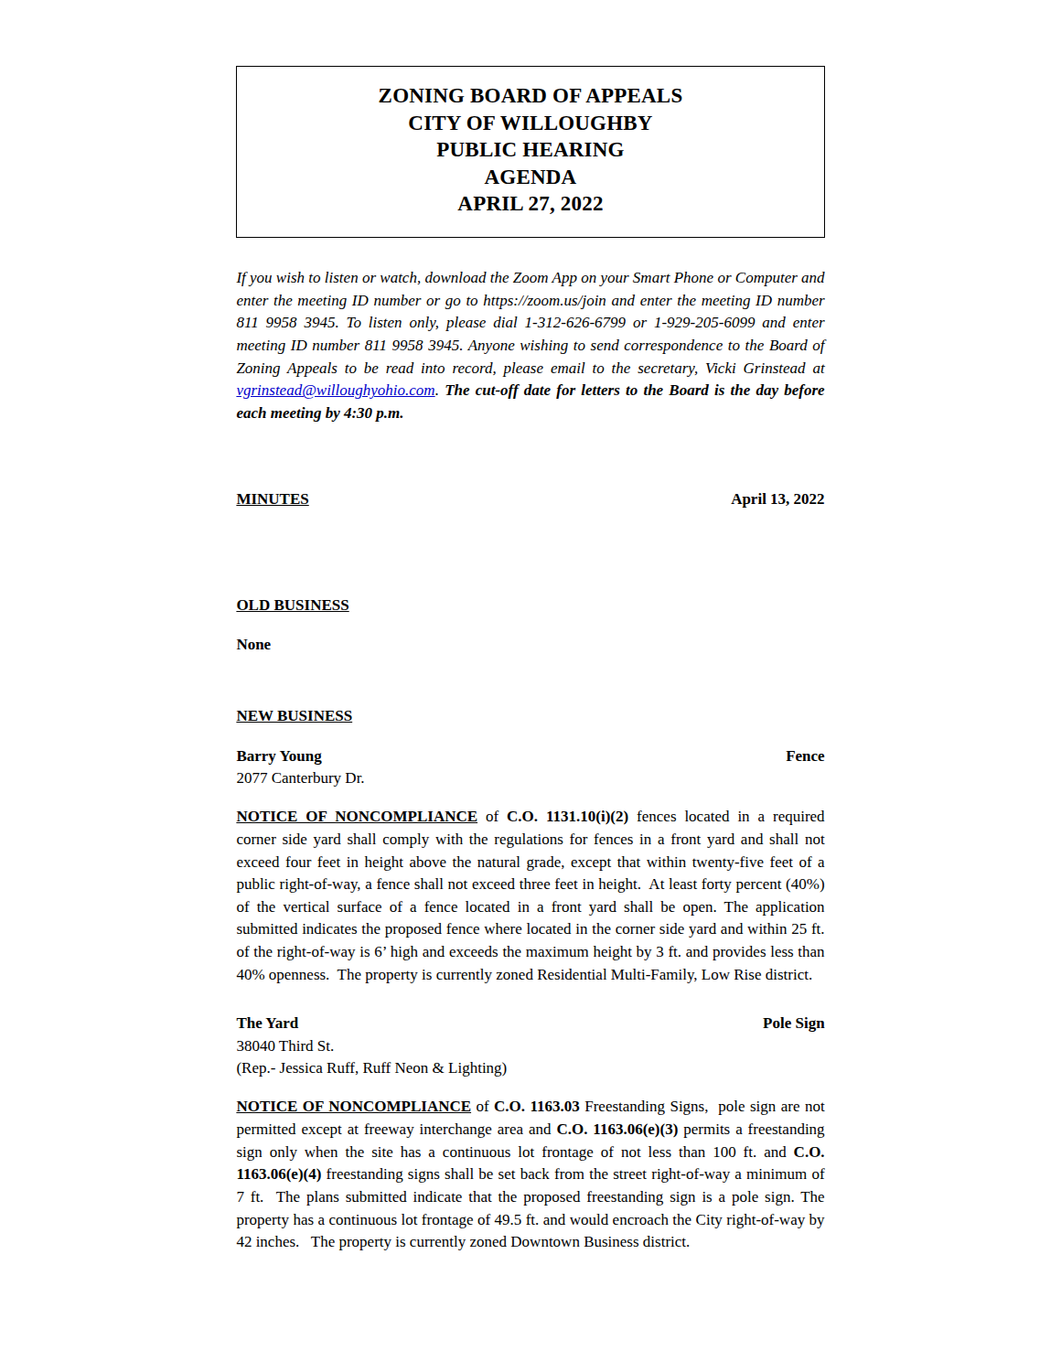ZONING BOARD OF APPEALS
CITY OF WILLOUGHBY
PUBLIC HEARING
AGENDA
APRIL 27, 2022
If you wish to listen or watch, download the Zoom App on your Smart Phone or Computer and enter the meeting ID number or go to https://zoom.us/join and enter the meeting ID number 811 9958 3945. To listen only, please dial 1-312-626-6799 or 1-929-205-6099 and enter meeting ID number 811 9958 3945. Anyone wishing to send correspondence to the Board of Zoning Appeals to be read into record, please email to the secretary, Vicki Grinstead at vgrinstead@willoughyohio.com. The cut-off date for letters to the Board is the day before each meeting by 4:30 p.m.
MINUTES April 13, 2022
OLD BUSINESS
None
NEW BUSINESS
Barry Young Fence
2077 Canterbury Dr.
NOTICE OF NONCOMPLIANCE of C.O. 1131.10(i)(2) fences located in a required corner side yard shall comply with the regulations for fences in a front yard and shall not exceed four feet in height above the natural grade, except that within twenty-five feet of a public right-of-way, a fence shall not exceed three feet in height. At least forty percent (40%) of the vertical surface of a fence located in a front yard shall be open. The application submitted indicates the proposed fence where located in the corner side yard and within 25 ft. of the right-of-way is 6’ high and exceeds the maximum height by 3 ft. and provides less than 40% openness. The property is currently zoned Residential Multi-Family, Low Rise district.
The Yard Pole Sign
38040 Third St.
(Rep.- Jessica Ruff, Ruff Neon & Lighting)
NOTICE OF NONCOMPLIANCE of C.O. 1163.03 Freestanding Signs, pole sign are not permitted except at freeway interchange area and C.O. 1163.06(e)(3) permits a freestanding sign only when the site has a continuous lot frontage of not less than 100 ft. and C.O. 1163.06(e)(4) freestanding signs shall be set back from the street right-of-way a minimum of 7 ft. The plans submitted indicate that the proposed freestanding sign is a pole sign. The property has a continuous lot frontage of 49.5 ft. and would encroach the City right-of-way by 42 inches. The property is currently zoned Downtown Business district.